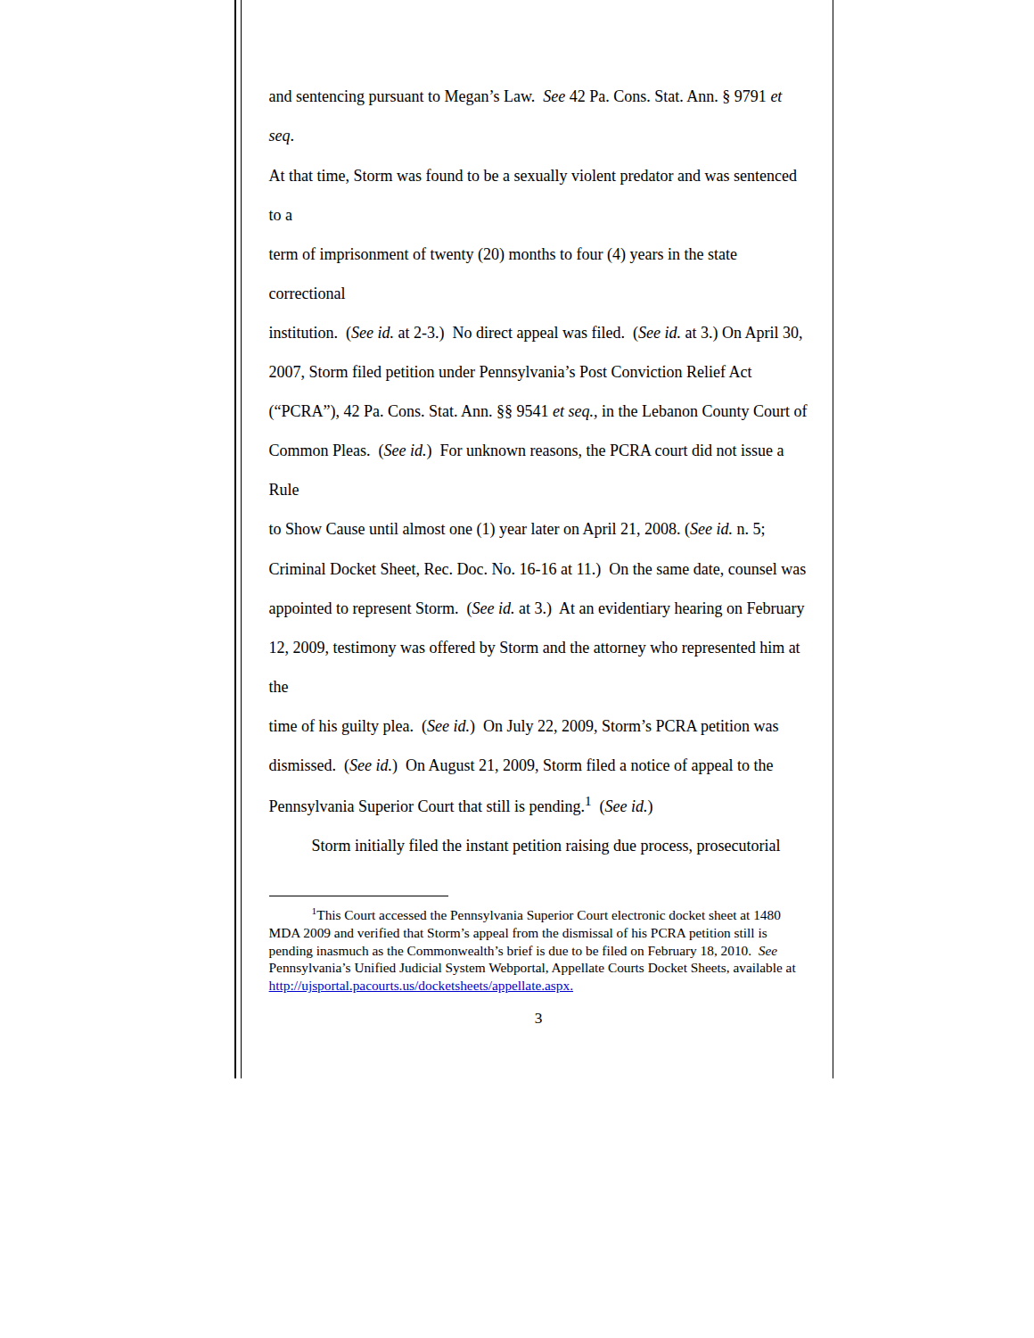and sentencing pursuant to Megan’s Law. See 42 Pa. Cons. Stat. Ann. § 9791 et seq.
At that time, Storm was found to be a sexually violent predator and was sentenced to a
term of imprisonment of twenty (20) months to four (4) years in the state correctional
institution. (See id. at 2-3.) No direct appeal was filed. (See id. at 3.) On April 30,
2007, Storm filed petition under Pennsylvania’s Post Conviction Relief Act
(“PCRA”), 42 Pa. Cons. Stat. Ann. §§ 9541 et seq., in the Lebanon County Court of
Common Pleas. (See id.) For unknown reasons, the PCRA court did not issue a Rule
to Show Cause until almost one (1) year later on April 21, 2008. (See id. n. 5;
Criminal Docket Sheet, Rec. Doc. No. 16-16 at 11.) On the same date, counsel was
appointed to represent Storm. (See id. at 3.) At an evidentiary hearing on February
12, 2009, testimony was offered by Storm and the attorney who represented him at the
time of his guilty plea. (See id.) On July 22, 2009, Storm’s PCRA petition was
dismissed. (See id.) On August 21, 2009, Storm filed a notice of appeal to the
Pennsylvania Superior Court that still is pending.1 (See id.)
Storm initially filed the instant petition raising due process, prosecutorial
1This Court accessed the Pennsylvania Superior Court electronic docket sheet at 1480 MDA 2009 and verified that Storm’s appeal from the dismissal of his PCRA petition still is pending inasmuch as the Commonwealth’s brief is due to be filed on February 18, 2010. See Pennsylvania’s Unified Judicial System Webportal, Appellate Courts Docket Sheets, available at http://ujsportal.pacourts.us/docketsheets/appellate.aspx.
3